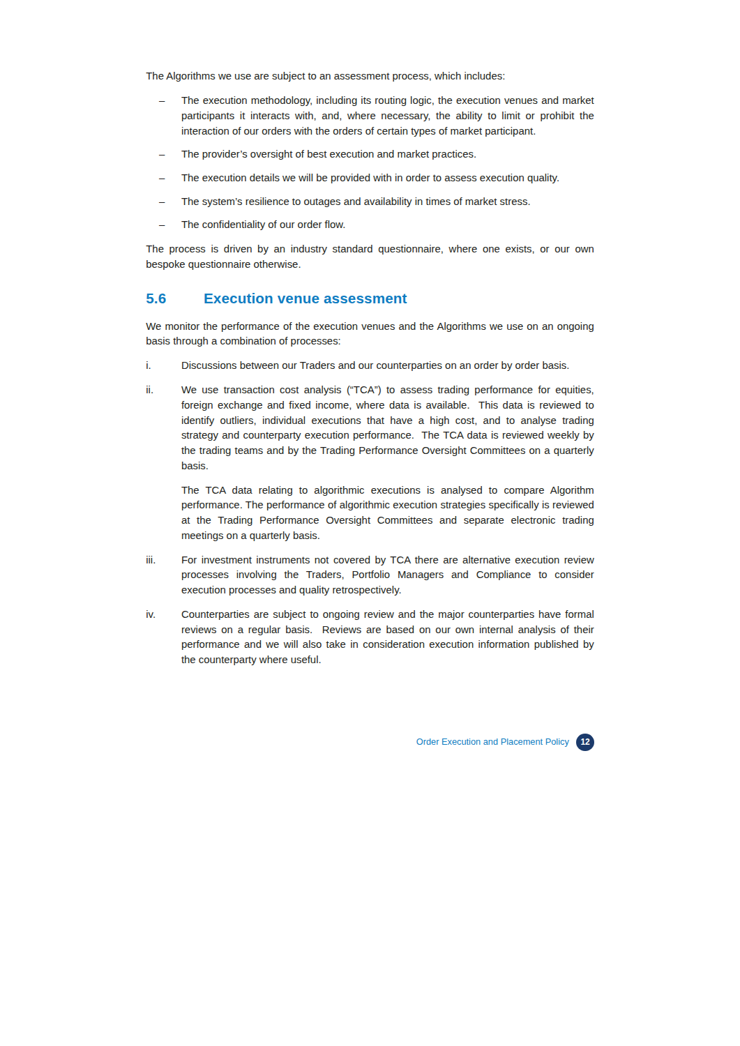The Algorithms we use are subject to an assessment process, which includes:
The execution methodology, including its routing logic, the execution venues and market participants it interacts with, and, where necessary, the ability to limit or prohibit the interaction of our orders with the orders of certain types of market participant.
The provider’s oversight of best execution and market practices.
The execution details we will be provided with in order to assess execution quality.
The system’s resilience to outages and availability in times of market stress.
The confidentiality of our order flow.
The process is driven by an industry standard questionnaire, where one exists, or our own bespoke questionnaire otherwise.
5.6 Execution venue assessment
We monitor the performance of the execution venues and the Algorithms we use on an ongoing basis through a combination of processes:
Discussions between our Traders and our counterparties on an order by order basis.
We use transaction cost analysis (“TCA”) to assess trading performance for equities, foreign exchange and fixed income, where data is available. This data is reviewed to identify outliers, individual executions that have a high cost, and to analyse trading strategy and counterparty execution performance. The TCA data is reviewed weekly by the trading teams and by the Trading Performance Oversight Committees on a quarterly basis.
The TCA data relating to algorithmic executions is analysed to compare Algorithm performance. The performance of algorithmic execution strategies specifically is reviewed at the Trading Performance Oversight Committees and separate electronic trading meetings on a quarterly basis.
For investment instruments not covered by TCA there are alternative execution review processes involving the Traders, Portfolio Managers and Compliance to consider execution processes and quality retrospectively.
Counterparties are subject to ongoing review and the major counterparties have formal reviews on a regular basis. Reviews are based on our own internal analysis of their performance and we will also take in consideration execution information published by the counterparty where useful.
Order Execution and Placement Policy 12